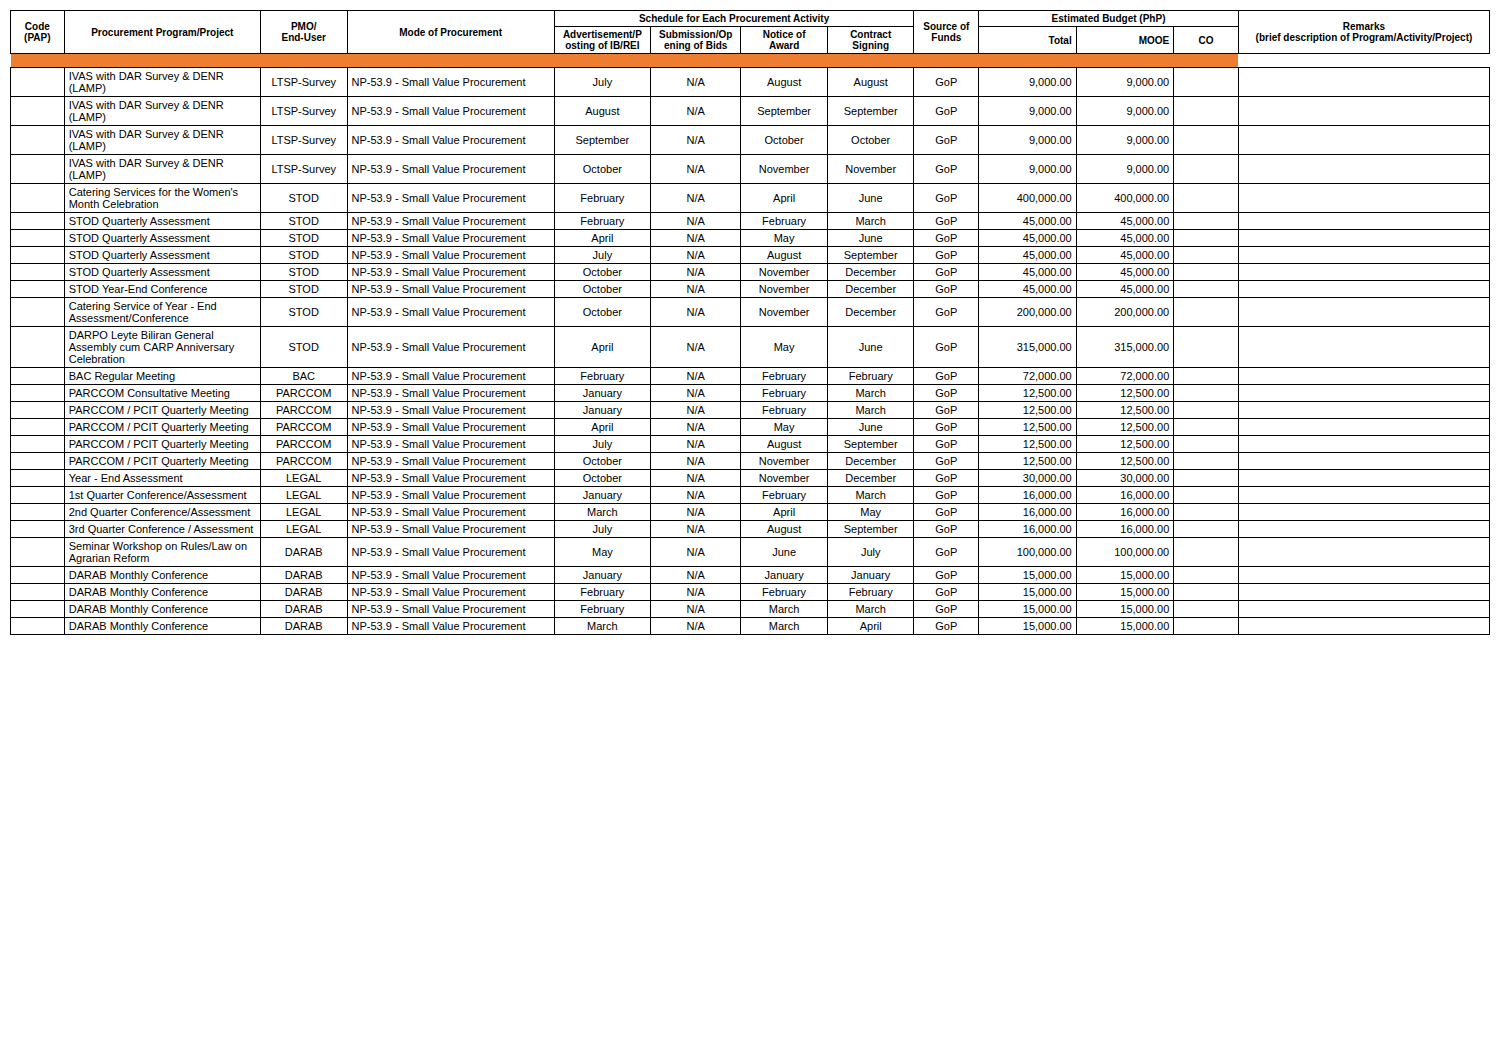| Code (PAP) | Procurement Program/Project | PMO/ End-User | Mode of Procurement | Schedule for Each Procurement Activity | Source of Funds | Estimated Budget (PhP) | Remarks (brief description of Program/Activity/Project) |
| --- | --- | --- | --- | --- | --- | --- | --- |
| Advertisement/P osting of IB/REI | Submission/Op ening of Bids | Notice of Award | Contract Signing | Total | MOOE | CO |
| | IVAS with DAR Survey & DENR (LAMP) | LTSP-Survey | NP-53.9 - Small Value Procurement | July | N/A | August | August | GoP | 9,000.00 | 9,000.00 | | |
| | IVAS with DAR Survey & DENR (LAMP) | LTSP-Survey | NP-53.9 - Small Value Procurement | August | N/A | September | September | GoP | 9,000.00 | 9,000.00 | | |
| | IVAS with DAR Survey & DENR (LAMP) | LTSP-Survey | NP-53.9 - Small Value Procurement | September | N/A | October | October | GoP | 9,000.00 | 9,000.00 | | |
| | IVAS with DAR Survey & DENR (LAMP) | LTSP-Survey | NP-53.9 - Small Value Procurement | October | N/A | November | November | GoP | 9,000.00 | 9,000.00 | | |
| | Catering Services for the Women's Month Celebration | STOD | NP-53.9 - Small Value Procurement | February | N/A | April | June | GoP | 400,000.00 | 400,000.00 | | |
| | STOD Quarterly Assessment | STOD | NP-53.9 - Small Value Procurement | February | N/A | February | March | GoP | 45,000.00 | 45,000.00 | | |
| | STOD Quarterly Assessment | STOD | NP-53.9 - Small Value Procurement | April | N/A | May | June | GoP | 45,000.00 | 45,000.00 | | |
| | STOD Quarterly Assessment | STOD | NP-53.9 - Small Value Procurement | July | N/A | August | September | GoP | 45,000.00 | 45,000.00 | | |
| | STOD Quarterly Assessment | STOD | NP-53.9 - Small Value Procurement | October | N/A | November | December | GoP | 45,000.00 | 45,000.00 | | |
| | STOD Year-End Conference | STOD | NP-53.9 - Small Value Procurement | October | N/A | November | December | GoP | 45,000.00 | 45,000.00 | | |
| | Catering Service of Year - End Assessment/Conference | STOD | NP-53.9 - Small Value Procurement | October | N/A | November | December | GoP | 200,000.00 | 200,000.00 | | |
| | DARPO Leyte Biliran General Assembly cum CARP Anniversary Celebration | STOD | NP-53.9 - Small Value Procurement | April | N/A | May | June | GoP | 315,000.00 | 315,000.00 | | |
| | BAC Regular Meeting | BAC | NP-53.9 - Small Value Procurement | February | N/A | February | February | GoP | 72,000.00 | 72,000.00 | | |
| | PARCCOM Consultative Meeting | PARCCOM | NP-53.9 - Small Value Procurement | January | N/A | February | March | GoP | 12,500.00 | 12,500.00 | | |
| | PARCCOM / PCIT Quarterly Meeting | PARCCOM | NP-53.9 - Small Value Procurement | January | N/A | February | March | GoP | 12,500.00 | 12,500.00 | | |
| | PARCCOM / PCIT Quarterly Meeting | PARCCOM | NP-53.9 - Small Value Procurement | April | N/A | May | June | GoP | 12,500.00 | 12,500.00 | | |
| | PARCCOM / PCIT Quarterly Meeting | PARCCOM | NP-53.9 - Small Value Procurement | July | N/A | August | September | GoP | 12,500.00 | 12,500.00 | | |
| | PARCCOM / PCIT Quarterly Meeting | PARCCOM | NP-53.9 - Small Value Procurement | October | N/A | November | December | GoP | 12,500.00 | 12,500.00 | | |
| | Year - End Assessment | LEGAL | NP-53.9 - Small Value Procurement | October | N/A | November | December | GoP | 30,000.00 | 30,000.00 | | |
| | 1st Quarter Conference/Assessment | LEGAL | NP-53.9 - Small Value Procurement | January | N/A | February | March | GoP | 16,000.00 | 16,000.00 | | |
| | 2nd Quarter Conference/Assessment | LEGAL | NP-53.9 - Small Value Procurement | March | N/A | April | May | GoP | 16,000.00 | 16,000.00 | | |
| | 3rd Quarter Conference / Assessment | LEGAL | NP-53.9 - Small Value Procurement | July | N/A | August | September | GoP | 16,000.00 | 16,000.00 | | |
| | Seminar Workshop on Rules/Law on Agrarian Reform | DARAB | NP-53.9 - Small Value Procurement | May | N/A | June | July | GoP | 100,000.00 | 100,000.00 | | |
| | DARAB Monthly Conference | DARAB | NP-53.9 - Small Value Procurement | January | N/A | January | January | GoP | 15,000.00 | 15,000.00 | | |
| | DARAB Monthly Conference | DARAB | NP-53.9 - Small Value Procurement | February | N/A | February | February | GoP | 15,000.00 | 15,000.00 | | |
| | DARAB Monthly Conference | DARAB | NP-53.9 - Small Value Procurement | February | N/A | March | March | GoP | 15,000.00 | 15,000.00 | | |
| | DARAB Monthly Conference | DARAB | NP-53.9 - Small Value Procurement | March | N/A | March | April | GoP | 15,000.00 | 15,000.00 | | |